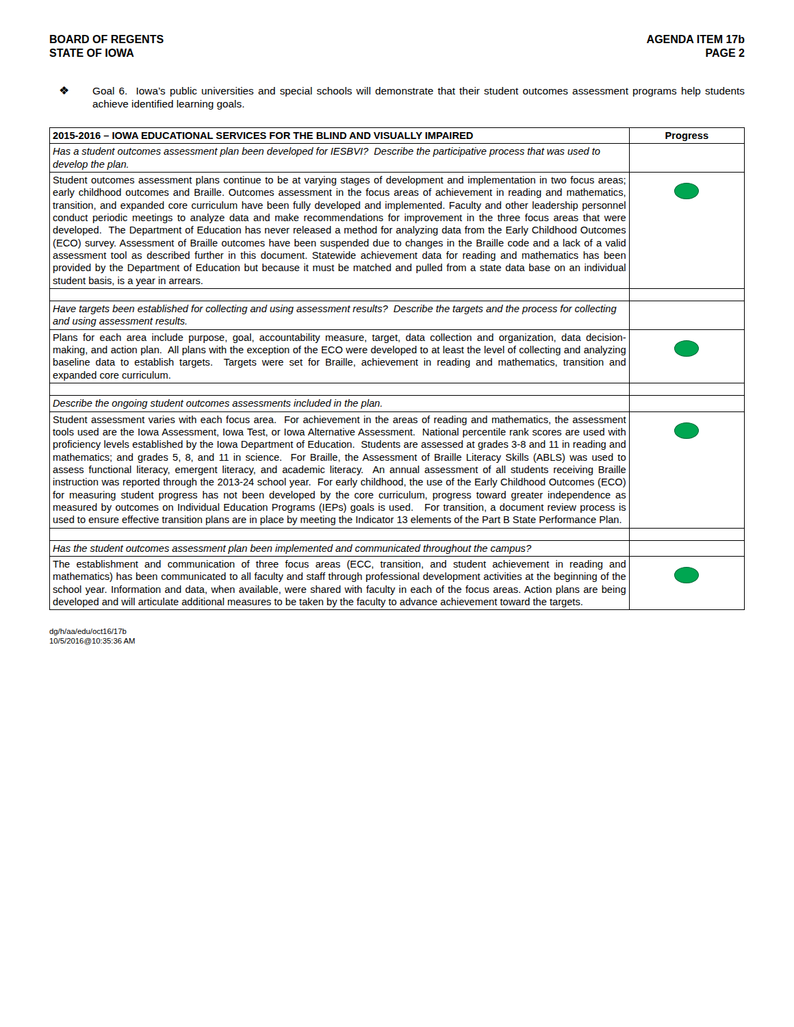BOARD OF REGENTS STATE OF IOWA
AGENDA ITEM 17b PAGE 2
❖
Goal 6. Iowa’s public universities and special schools will demonstrate that their student outcomes assessment programs help students achieve identified learning goals.
| 2015-2016 – IOWA EDUCATIONAL SERVICES FOR THE BLIND AND VISUALLY IMPAIRED | Progress |
| --- | --- |
| Has a student outcomes assessment plan been developed for IESBVI? Describe the participative process that was used to develop the plan. | |
| Student outcomes assessment plans continue to be at varying stages of development and implementation in two focus areas; early childhood outcomes and Braille. Outcomes assessment in the focus areas of achievement in reading and mathematics, transition, and expanded core curriculum have been fully developed and implemented. Faculty and other leadership personnel conduct periodic meetings to analyze data and make recommendations for improvement in the three focus areas that were developed. The Department of Education has never released a method for analyzing data from the Early Childhood Outcomes (ECO) survey. Assessment of Braille outcomes have been suspended due to changes in the Braille code and a lack of a valid assessment tool as described further in this document. Statewide achievement data for reading and mathematics has been provided by the Department of Education but because it must be matched and pulled from a state data base on an individual student basis, is a year in arrears. | |
| Have targets been established for collecting and using assessment results? Describe the targets and the process for collecting and using assessment results. | |
| Plans for each area include purpose, goal, accountability measure, target, data collection and organization, data decision-making, and action plan. All plans with the exception of the ECO were developed to at least the level of collecting and analyzing baseline data to establish targets. Targets were set for Braille, achievement in reading and mathematics, transition and expanded core curriculum. | |
| Describe the ongoing student outcomes assessments included in the plan. | |
| Student assessment varies with each focus area. For achievement in the areas of reading and mathematics, the assessment tools used are the Iowa Assessment, Iowa Test, or Iowa Alternative Assessment. National percentile rank scores are used with proficiency levels established by the Iowa Department of Education. Students are assessed at grades 3-8 and 11 in reading and mathematics; and grades 5, 8, and 11 in science. For Braille, the Assessment of Braille Literacy Skills (ABLS) was used to assess functional literacy, emergent literacy, and academic literacy. An annual assessment of all students receiving Braille instruction was reported through the 2013-24 school year. For early childhood, the use of the Early Childhood Outcomes (ECO) for measuring student progress has not been developed by the core curriculum, progress toward greater independence as measured by outcomes on Individual Education Programs (IEPs) goals is used. For transition, a document review process is used to ensure effective transition plans are in place by meeting the Indicator 13 elements of the Part B State Performance Plan. | |
| Has the student outcomes assessment plan been implemented and communicated throughout the campus? | |
| The establishment and communication of three focus areas (ECC, transition, and student achievement in reading and mathematics) has been communicated to all faculty and staff through professional development activities at the beginning of the school year. Information and data, when available, were shared with faculty in each of the focus areas. Action plans are being developed and will articulate additional measures to be taken by the faculty to advance achievement toward the targets. | |
dg/h/aa/edu/oct16/17b
10/5/2016@10:35:36 AM